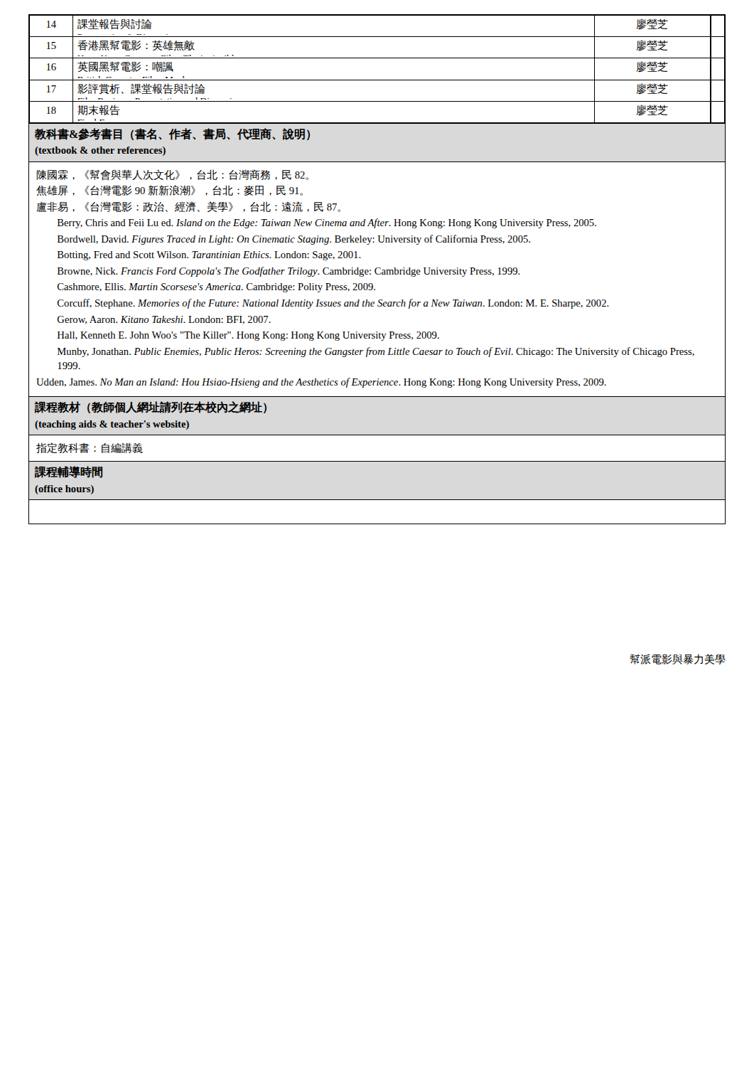| 14 | 課堂報告與討論 Presentation & Discussion | 廖瑩芝 | |
| 15 | 香港黑幫電影：英雄無敵 Hong Kong Gangster Film: The invincible | 廖瑩芝 | |
| 16 | 英國黑幫電影：嘲諷 British Gangster Film: Mockery | 廖瑩芝 | |
| 17 | 影評賞析、課堂報告與討論 Film Reviews, Presentation and Discussion | 廖瑩芝 | |
| 18 | 期末報告 Final Exam | 廖瑩芝 | |
教科書&參考書目（書名、作者、書局、代理商、說明）
(textbook & other references)
陳國霖，《幫會與華人次文化》，台北：台灣商務，民 82。
焦雄屏，《台灣電影 90 新新浪潮》，台北：麥田，民 91。
盧非易，《台灣電影：政治、經濟、美學》，台北：遠流，民 87。
Berry, Chris and Feii Lu ed. Island on the Edge: Taiwan New Cinema and After. Hong Kong: Hong Kong University Press, 2005.
Bordwell, David. Figures Traced in Light: On Cinematic Staging. Berkeley: University of California Press, 2005.
Botting, Fred and Scott Wilson. Tarantinian Ethics. London: Sage, 2001.
Browne, Nick. Francis Ford Coppola's The Godfather Trilogy. Cambridge: Cambridge University Press, 1999.
Cashmore, Ellis. Martin Scorsese's America. Cambridge: Polity Press, 2009.
Corcuff, Stephane. Memories of the Future: National Identity Issues and the Search for a New Taiwan. London: M. E. Sharpe, 2002.
Gerow, Aaron. Kitano Takeshi. London: BFI, 2007.
Hall, Kenneth E. John Woo's "The Killer". Hong Kong: Hong Kong University Press, 2009.
Munby, Jonathan. Public Enemies, Public Heros: Screening the Gangster from Little Caesar to Touch of Evil. Chicago: The University of Chicago Press, 1999.
Udden, James. No Man an Island: Hou Hsiao-Hsieng and the Aesthetics of Experience. Hong Kong: Hong Kong University Press, 2009.
課程教材（教師個人網址請列在本校內之網址）
(teaching aids & teacher's website)
指定教科書：自編講義
課程輔導時間
(office hours)
幫派電影與暴力美學